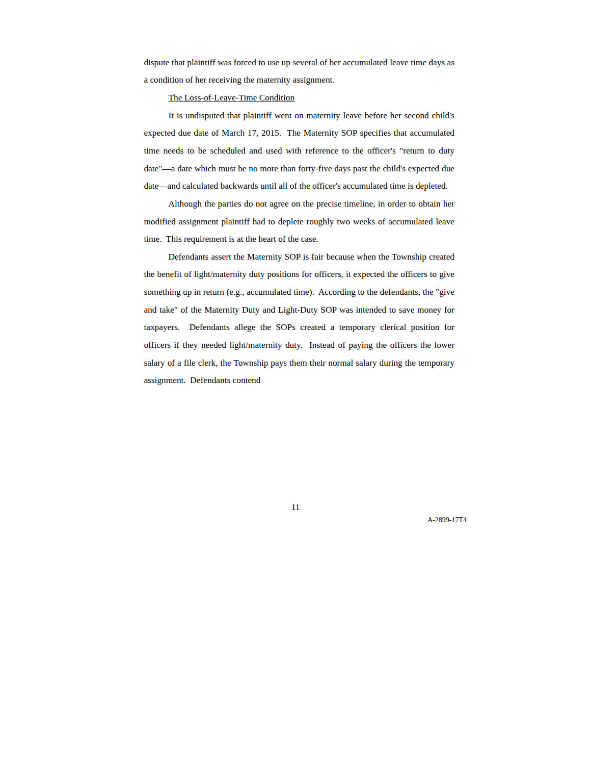dispute that plaintiff was forced to use up several of her accumulated leave time days as a condition of her receiving the maternity assignment.
The Loss-of-Leave-Time Condition
It is undisputed that plaintiff went on maternity leave before her second child's expected due date of March 17, 2015. The Maternity SOP specifies that accumulated time needs to be scheduled and used with reference to the officer's "return to duty date"—a date which must be no more than forty-five days past the child's expected due date—and calculated backwards until all of the officer's accumulated time is depleted.
Although the parties do not agree on the precise timeline, in order to obtain her modified assignment plaintiff had to deplete roughly two weeks of accumulated leave time. This requirement is at the heart of the case.
Defendants assert the Maternity SOP is fair because when the Township created the benefit of light/maternity duty positions for officers, it expected the officers to give something up in return (e.g., accumulated time). According to the defendants, the "give and take" of the Maternity Duty and Light-Duty SOP was intended to save money for taxpayers. Defendants allege the SOPs created a temporary clerical position for officers if they needed light/maternity duty. Instead of paying the officers the lower salary of a file clerk, the Township pays them their normal salary during the temporary assignment. Defendants contend
11
A-2899-17T4